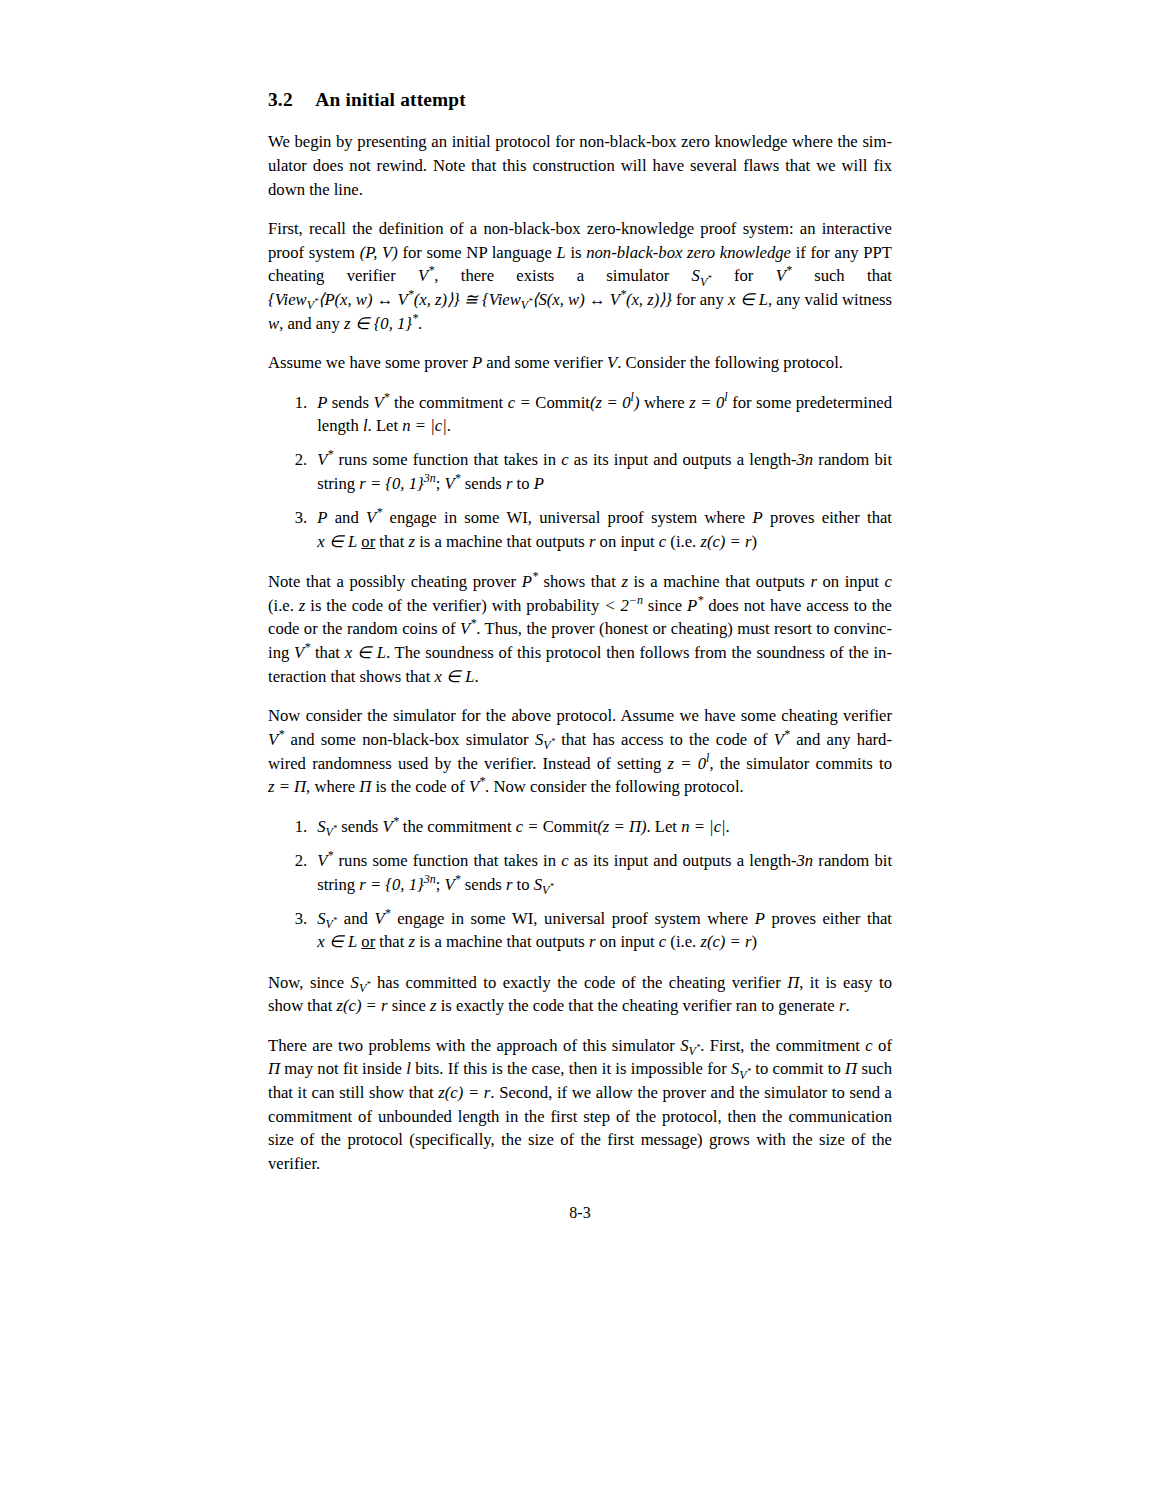3.2 An initial attempt
We begin by presenting an initial protocol for non-black-box zero knowledge where the simulator does not rewind. Note that this construction will have several flaws that we will fix down the line.
First, recall the definition of a non-black-box zero-knowledge proof system: an interactive proof system (P, V) for some NP language L is non-black-box zero knowledge if for any PPT cheating verifier V*, there exists a simulator SV* for V* such that {ViewV*⟨P(x, w) ↔ V*(x, z)⟩} ≅ {ViewV*⟨S(x, w) ↔ V*(x, z)⟩} for any x ∈ L, any valid witness w, and any z ∈ {0, 1}*.
Assume we have some prover P and some verifier V. Consider the following protocol.
P sends V* the commitment c = Commit(z = 0l) where z = 0l for some predetermined length l. Let n = |c|.
V* runs some function that takes in c as its input and outputs a length-3n random bit string r = {0, 1}3n; V* sends r to P
P and V* engage in some WI, universal proof system where P proves either that x ∈ L or that z is a machine that outputs r on input c (i.e. z(c) = r)
Note that a possibly cheating prover P* shows that z is a machine that outputs r on input c (i.e. z is the code of the verifier) with probability < 2−n since P* does not have access to the code or the random coins of V*. Thus, the prover (honest or cheating) must resort to convincing V* that x ∈ L. The soundness of this protocol then follows from the soundness of the interaction that shows that x ∈ L.
Now consider the simulator for the above protocol. Assume we have some cheating verifier V* and some non-black-box simulator SV* that has access to the code of V* and any hard-wired randomness used by the verifier. Instead of setting z = 0l, the simulator commits to z = Π, where Π is the code of V*. Now consider the following protocol.
SV* sends V* the commitment c = Commit(z = Π). Let n = |c|.
V* runs some function that takes in c as its input and outputs a length-3n random bit string r = {0, 1}3n; V* sends r to SV*
SV* and V* engage in some WI, universal proof system where P proves either that x ∈ L or that z is a machine that outputs r on input c (i.e. z(c) = r)
Now, since SV* has committed to exactly the code of the cheating verifier Π, it is easy to show that z(c) = r since z is exactly the code that the cheating verifier ran to generate r.
There are two problems with the approach of this simulator SV*. First, the commitment c of Π may not fit inside l bits. If this is the case, then it is impossible for SV* to commit to Π such that it can still show that z(c) = r. Second, if we allow the prover and the simulator to send a commitment of unbounded length in the first step of the protocol, then the communication size of the protocol (specifically, the size of the first message) grows with the size of the verifier.
8-3